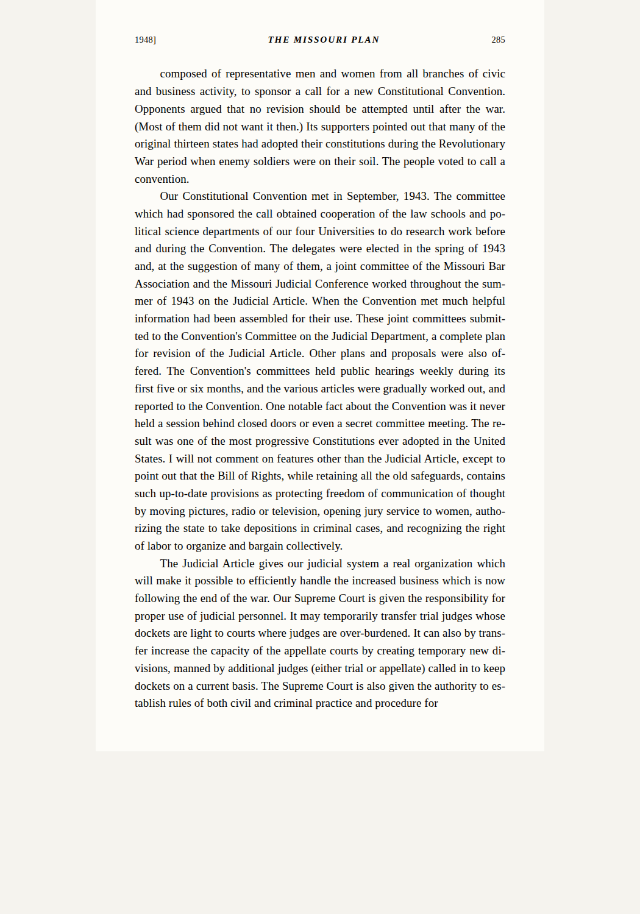1948] The Missouri Plan 285
composed of representative men and women from all branches of civic and business activity, to sponsor a call for a new Constitutional Convention. Opponents argued that no revision should be attempted until after the war. (Most of them did not want it then.) Its supporters pointed out that many of the original thirteen states had adopted their constitutions during the Revolutionary War period when enemy soldiers were on their soil. The people voted to call a convention.
Our Constitutional Convention met in September, 1943. The committee which had sponsored the call obtained cooperation of the law schools and political science departments of our four Universities to do research work before and during the Convention. The delegates were elected in the spring of 1943 and, at the suggestion of many of them, a joint committee of the Missouri Bar Association and the Missouri Judicial Conference worked throughout the summer of 1943 on the Judicial Article. When the Convention met much helpful information had been assembled for their use. These joint committees submitted to the Convention's Committee on the Judicial Department, a complete plan for revision of the Judicial Article. Other plans and proposals were also offered. The Convention's committees held public hearings weekly during its first five or six months, and the various articles were gradually worked out, and reported to the Convention. One notable fact about the Convention was it never held a session behind closed doors or even a secret committee meeting. The result was one of the most progressive Constitutions ever adopted in the United States. I will not comment on features other than the Judicial Article, except to point out that the Bill of Rights, while retaining all the old safeguards, contains such up-to-date provisions as protecting freedom of communication of thought by moving pictures, radio or television, opening jury service to women, authorizing the state to take depositions in criminal cases, and recognizing the right of labor to organize and bargain collectively.
The Judicial Article gives our judicial system a real organization which will make it possible to efficiently handle the increased business which is now following the end of the war. Our Supreme Court is given the responsibility for proper use of judicial personnel. It may temporarily transfer trial judges whose dockets are light to courts where judges are over-burdened. It can also by transfer increase the capacity of the appellate courts by creating temporary new divisions, manned by additional judges (either trial or appellate) called in to keep dockets on a current basis. The Supreme Court is also given the authority to establish rules of both civil and criminal practice and procedure for